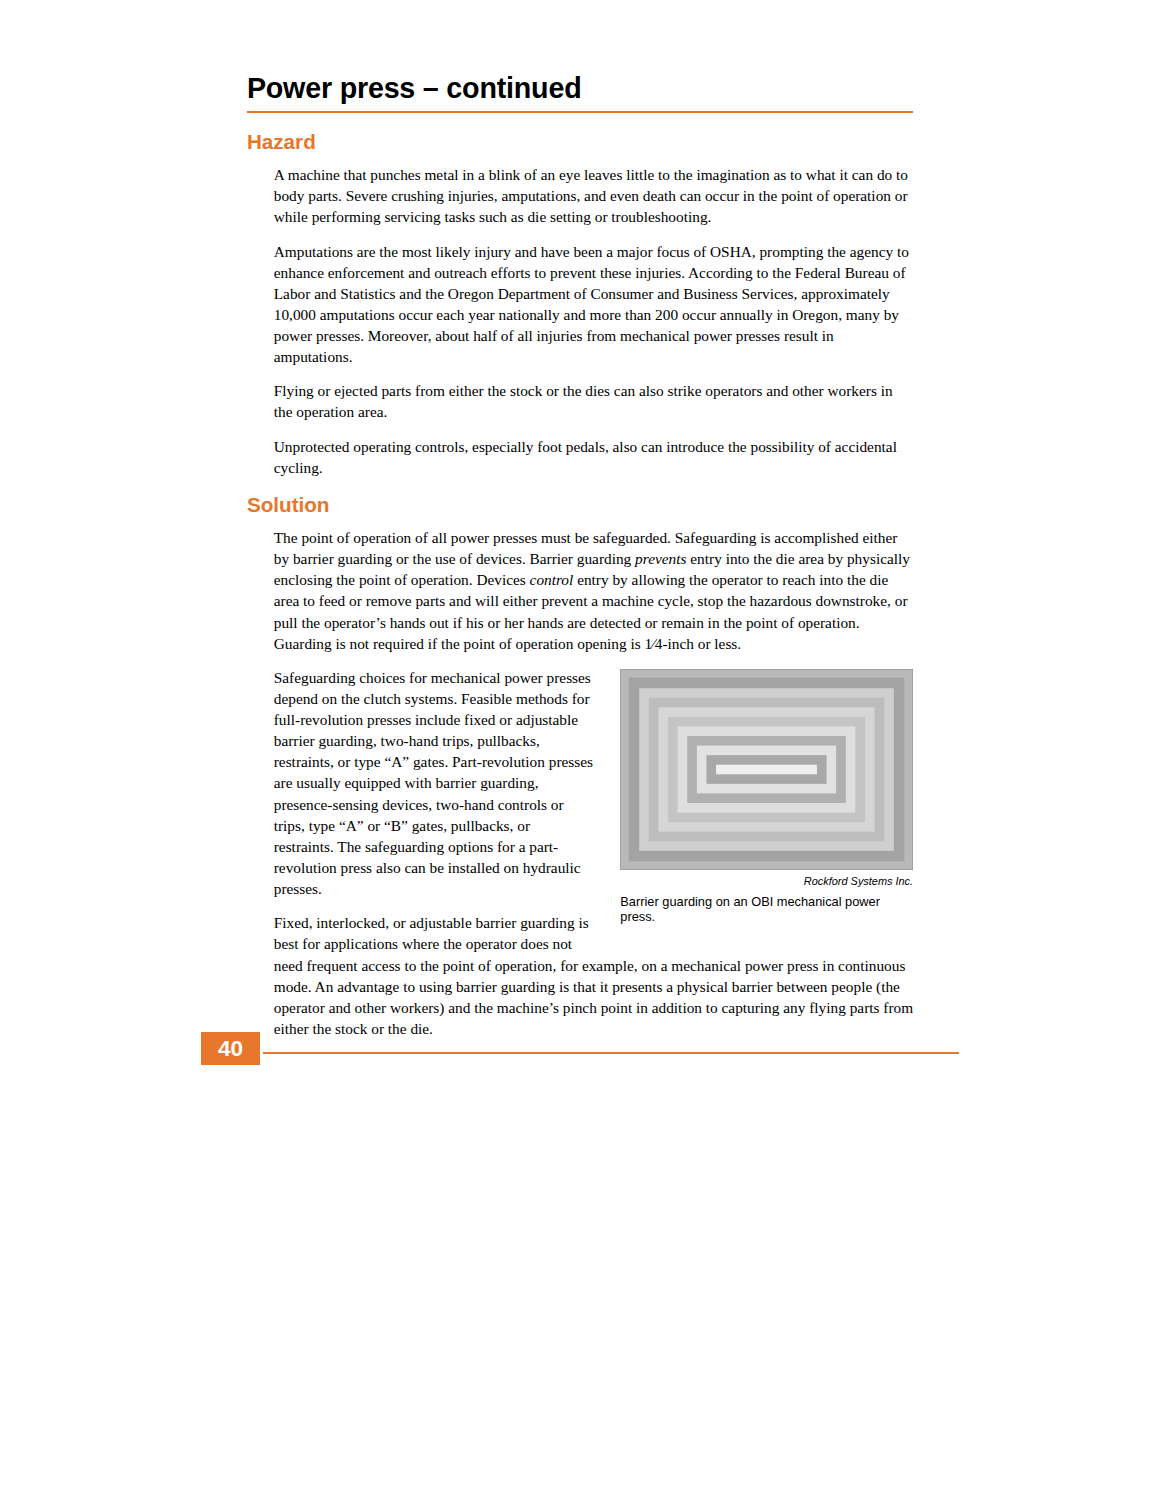Power press – continued
Hazard
A machine that punches metal in a blink of an eye leaves little to the imagination as to what it can do to body parts. Severe crushing injuries, amputations, and even death can occur in the point of operation or while performing servicing tasks such as die setting or troubleshooting.
Amputations are the most likely injury and have been a major focus of OSHA, prompting the agency to enhance enforcement and outreach efforts to prevent these injuries. According to the Federal Bureau of Labor and Statistics and the Oregon Department of Consumer and Business Services, approximately 10,000 amputations occur each year nationally and more than 200 occur annually in Oregon, many by power presses. Moreover, about half of all injuries from mechanical power presses result in amputations.
Flying or ejected parts from either the stock or the dies can also strike operators and other workers in the operation area.
Unprotected operating controls, especially foot pedals, also can introduce the possibility of accidental cycling.
Solution
The point of operation of all power presses must be safeguarded. Safeguarding is accomplished either by barrier guarding or the use of devices. Barrier guarding prevents entry into the die area by physically enclosing the point of operation. Devices control entry by allowing the operator to reach into the die area to feed or remove parts and will either prevent a machine cycle, stop the hazardous downstroke, or pull the operator’s hands out if his or her hands are detected or remain in the point of operation. Guarding is not required if the point of operation opening is 1⁄4-inch or less.
Rockford Systems Inc.
Barrier guarding on an OBI mechanical power press.
Safeguarding choices for mechanical power presses depend on the clutch systems. Feasible methods for full-revolution presses include fixed or adjustable barrier guarding, two-hand trips, pullbacks, restraints, or type “A” gates. Part-revolution presses are usually equipped with barrier guarding, presence-sensing devices, two-hand controls or trips, type “A” or “B” gates, pullbacks, or restraints. The safeguarding options for a part-revolution press also can be installed on hydraulic presses.
Fixed, interlocked, or adjustable barrier guarding is best for applications where the operator does not need frequent access to the point of operation, for example, on a mechanical power press in continuous mode. An advantage to using barrier guarding is that it presents a physical barrier between people (the operator and other workers) and the machine’s pinch point in addition to capturing any flying parts from either the stock or the die.
40